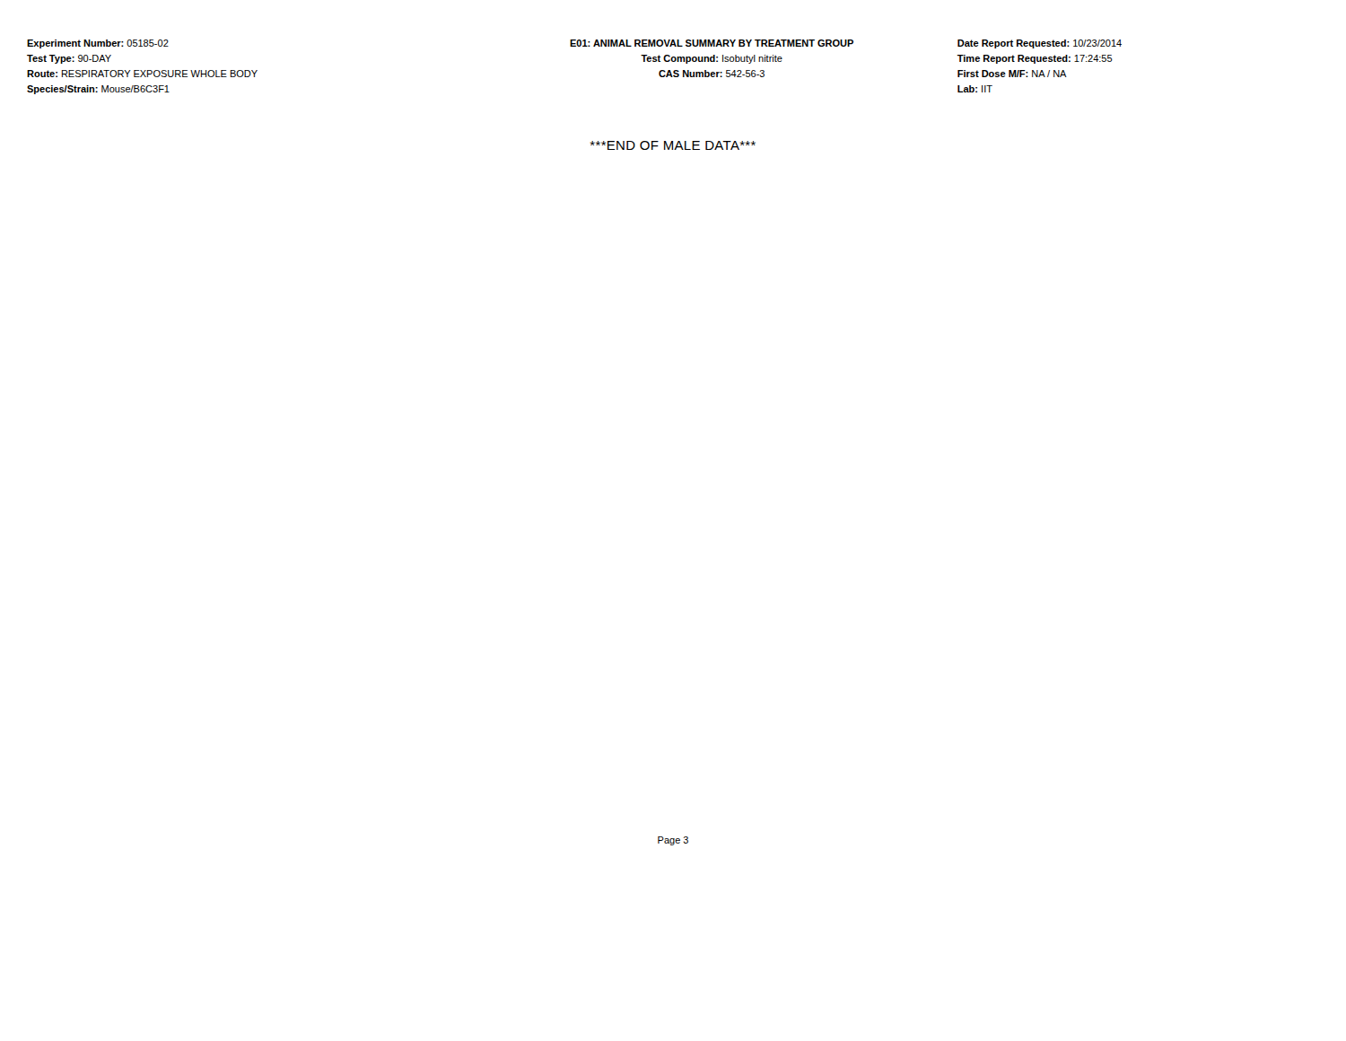| Experiment Number: 05185-02 | E01: ANIMAL REMOVAL SUMMARY BY TREATMENT GROUP | Date Report Requested: 10/23/2014 |
| Test Type: 90-DAY | Test Compound: Isobutyl nitrite | Time Report Requested: 17:24:55 |
| Route: RESPIRATORY EXPOSURE WHOLE BODY | CAS Number: 542-56-3 | First Dose M/F: NA / NA |
| Species/Strain: Mouse/B6C3F1 | | Lab: IIT |
***END OF MALE DATA***
Page 3